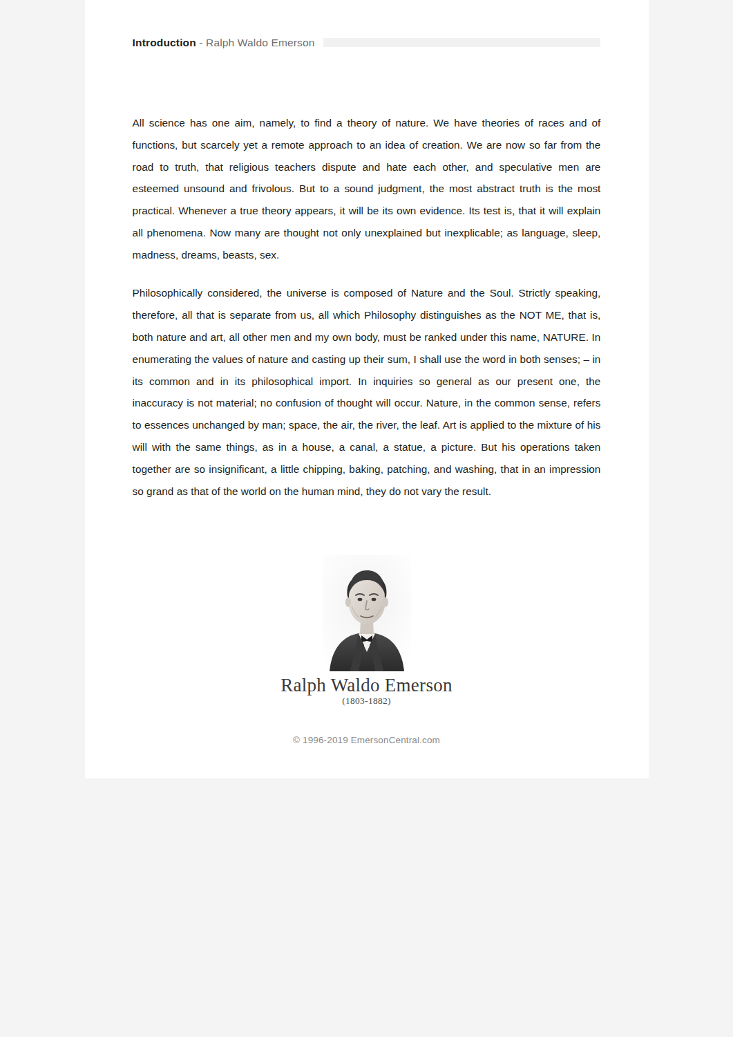Introduction - Ralph Waldo Emerson
All science has one aim, namely, to find a theory of nature. We have theories of races and of functions, but scarcely yet a remote approach to an idea of creation. We are now so far from the road to truth, that religious teachers dispute and hate each other, and speculative men are esteemed unsound and frivolous. But to a sound judgment, the most abstract truth is the most practical. Whenever a true theory appears, it will be its own evidence. Its test is, that it will explain all phenomena. Now many are thought not only unexplained but inexplicable; as language, sleep, madness, dreams, beasts, sex.
Philosophically considered, the universe is composed of Nature and the Soul. Strictly speaking, therefore, all that is separate from us, all which Philosophy distinguishes as the NOT ME, that is, both nature and art, all other men and my own body, must be ranked under this name, NATURE. In enumerating the values of nature and casting up their sum, I shall use the word in both senses; – in its common and in its philosophical import. In inquiries so general as our present one, the inaccuracy is not material; no confusion of thought will occur. Nature, in the common sense, refers to essences unchanged by man; space, the air, the river, the leaf. Art is applied to the mixture of his will with the same things, as in a house, a canal, a statue, a picture. But his operations taken together are so insignificant, a little chipping, baking, patching, and washing, that in an impression so grand as that of the world on the human mind, they do not vary the result.
Ralph Waldo Emerson
(1803-1882)
© 1996-2019 EmersonCentral.com